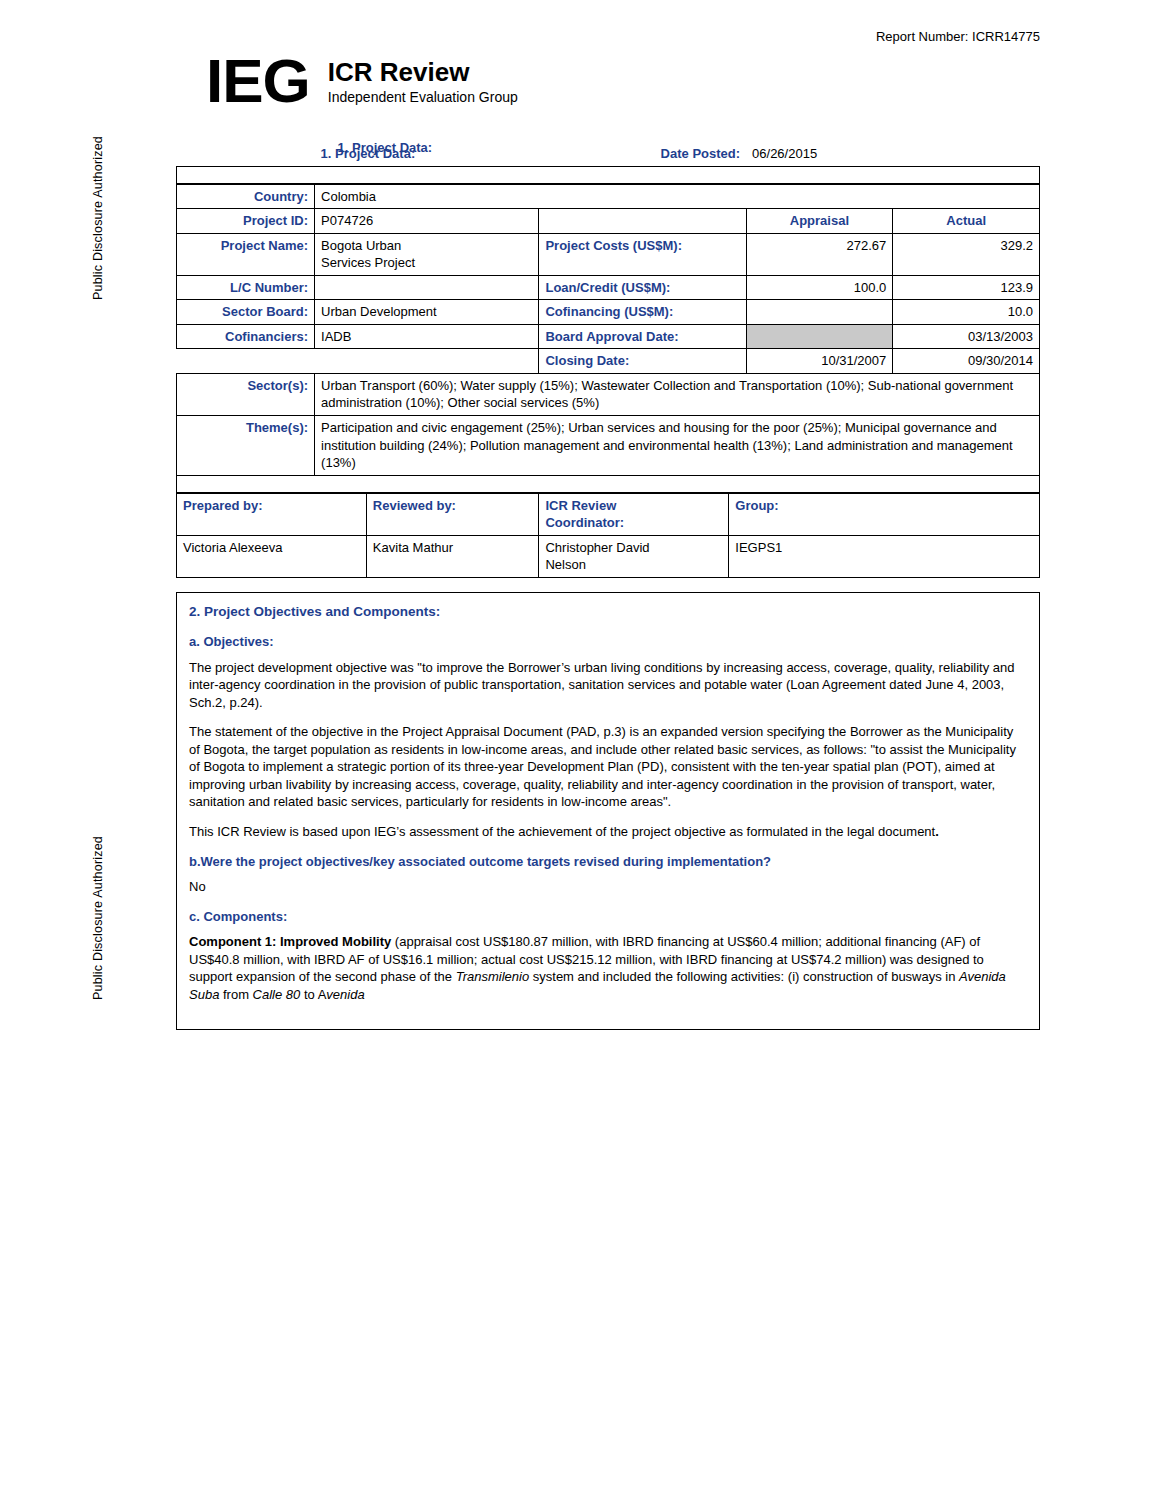Public Disclosure Authorized
Public Disclosure Authorized
Report Number: ICRR14775
IEG
ICR Review
Independent Evaluation Group
| | 1. Project Data: | | | |
| | 1. Project Data: | Date Posted: | 06/26/2015 |
| Country: | Colombia |
| Project ID: | P074726 | | Appraisal | Actual |
| Project Name: | Bogota Urban Services Project | Project Costs (US$M): | 272.67 | 329.2 |
| L/C Number: | | Loan/Credit (US$M): | 100.0 | 123.9 |
| Sector Board: | Urban Development | Cofinancing (US$M): | | 10.0 |
| Cofinanciers: | IADB | Board Approval Date: | | 03/13/2003 |
| | | Closing Date: | 10/31/2007 | 09/30/2014 |
| Sector(s): | Urban Transport (60%); Water supply (15%); Wastewater Collection and Transportation (10%); Sub-national government administration (10%); Other social services (5%) |
| Theme(s): | Participation and civic engagement (25%); Urban services and housing for the poor (25%); Municipal governance and institution building (24%); Pollution management and environmental health (13%); Land administration and management (13%) |
| Prepared by: | Reviewed by: | ICR Review Coordinator: | Group: |
| Victoria Alexeeva | Kavita Mathur | Christopher David Nelson | IEGPS1 |
2. Project Objectives and Components:
a. Objectives:
The project development objective was "to improve the Borrower’s urban living conditions by increasing access, coverage, quality, reliability and inter-agency coordination in the provision of public transportation, sanitation services and potable water (Loan Agreement dated June 4, 2003, Sch.2, p.24).
The statement of the objective in the Project Appraisal Document (PAD, p.3) is an expanded version specifying the Borrower as the Municipality of Bogota, the target population as residents in low-income areas, and include other related basic services, as follows: "to assist the Municipality of Bogota to implement a strategic portion of its three-year Development Plan (PD), consistent with the ten-year spatial plan (POT), aimed at improving urban livability by increasing access, coverage, quality, reliability and inter-agency coordination in the provision of transport, water, sanitation and related basic services, particularly for residents in low-income areas".
This ICR Review is based upon IEG’s assessment of the achievement of the project objective as formulated in the legal document.
b.Were the project objectives/key associated outcome targets revised during implementation?
No
c. Components:
Component 1: Improved Mobility (appraisal cost US$180.87 million, with IBRD financing at US$60.4 million; additional financing (AF) of US$40.8 million, with IBRD AF of US$16.1 million; actual cost US$215.12 million, with IBRD financing at US$74.2 million) was designed to support expansion of the second phase of the Transmilenio system and included the following activities: (i) construction of busways in Avenida Suba from Calle 80 to Avenida